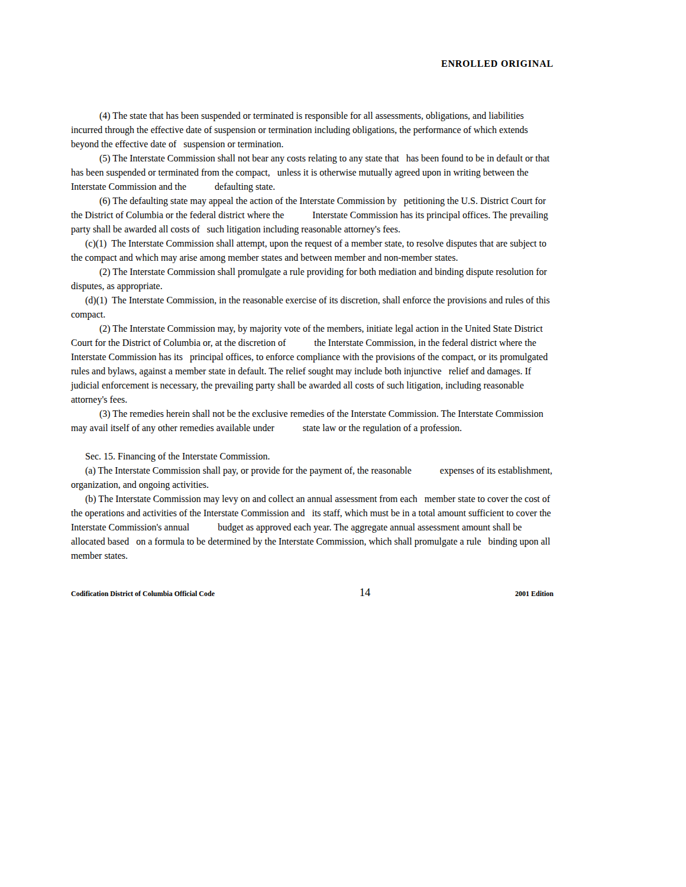ENROLLED ORIGINAL
(4) The state that has been suspended or terminated is responsible for all assessments, obligations, and liabilities incurred through the effective date of suspension or termination including obligations, the performance of which extends beyond the effective date of suspension or termination.
(5) The Interstate Commission shall not bear any costs relating to any state that has been found to be in default or that has been suspended or terminated from the compact, unless it is otherwise mutually agreed upon in writing between the Interstate Commission and the defaulting state.
(6) The defaulting state may appeal the action of the Interstate Commission by petitioning the U.S. District Court for the District of Columbia or the federal district where the Interstate Commission has its principal offices. The prevailing party shall be awarded all costs of such litigation including reasonable attorney's fees.
(c)(1) The Interstate Commission shall attempt, upon the request of a member state, to resolve disputes that are subject to the compact and which may arise among member states and between member and non-member states.
(2) The Interstate Commission shall promulgate a rule providing for both mediation and binding dispute resolution for disputes, as appropriate.
(d)(1) The Interstate Commission, in the reasonable exercise of its discretion, shall enforce the provisions and rules of this compact.
(2) The Interstate Commission may, by majority vote of the members, initiate legal action in the United State District Court for the District of Columbia or, at the discretion of the Interstate Commission, in the federal district where the Interstate Commission has its principal offices, to enforce compliance with the provisions of the compact, or its promulgated rules and bylaws, against a member state in default. The relief sought may include both injunctive relief and damages. If judicial enforcement is necessary, the prevailing party shall be awarded all costs of such litigation, including reasonable attorney's fees.
(3) The remedies herein shall not be the exclusive remedies of the Interstate Commission. The Interstate Commission may avail itself of any other remedies available under state law or the regulation of a profession.
Sec. 15. Financing of the Interstate Commission.
(a) The Interstate Commission shall pay, or provide for the payment of, the reasonable expenses of its establishment, organization, and ongoing activities.
(b) The Interstate Commission may levy on and collect an annual assessment from each member state to cover the cost of the operations and activities of the Interstate Commission and its staff, which must be in a total amount sufficient to cover the Interstate Commission's annual budget as approved each year. The aggregate annual assessment amount shall be allocated based on a formula to be determined by the Interstate Commission, which shall promulgate a rule binding upon all member states.
Codification District of Columbia Official Code 14 2001 Edition